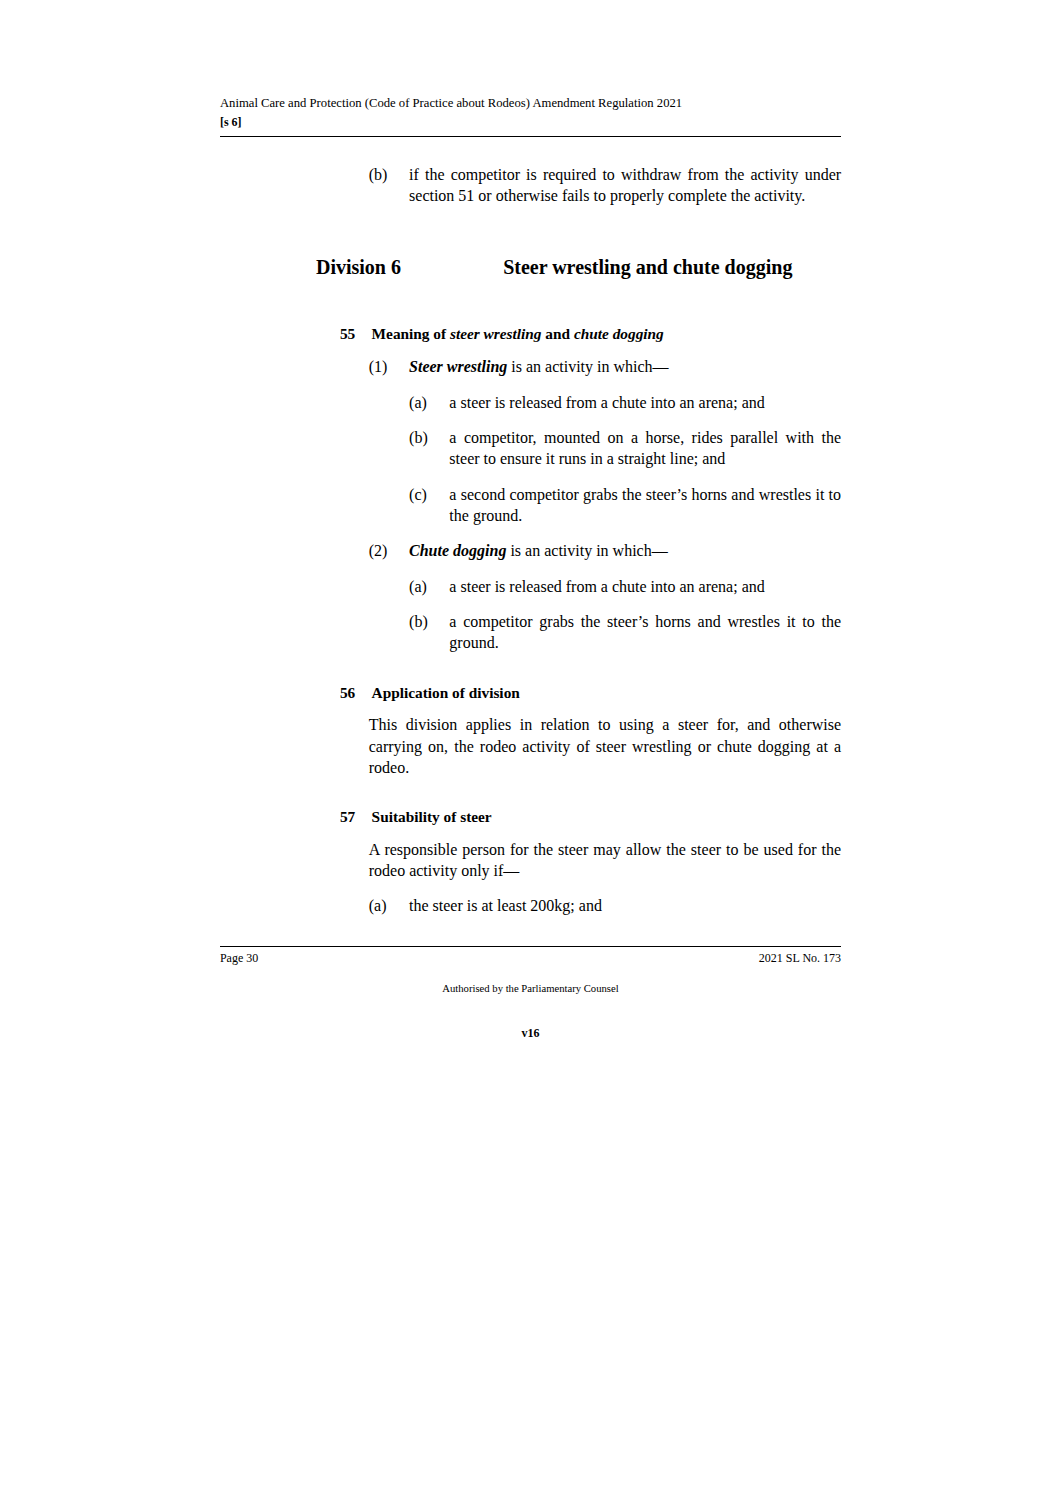Animal Care and Protection (Code of Practice about Rodeos) Amendment Regulation 2021
[s 6]
(b)
if the competitor is required to withdraw from the activity under section 51 or otherwise fails to properly complete the activity.
Division 6
Steer wrestling and chute dogging
55
Meaning of steer wrestling and chute dogging
(1)
Steer wrestling is an activity in which—
(a)
a steer is released from a chute into an arena; and
(b)
a competitor, mounted on a horse, rides parallel with the steer to ensure it runs in a straight line; and
(c)
a second competitor grabs the steer’s horns and wrestles it to the ground.
(2)
Chute dogging is an activity in which—
(a)
a steer is released from a chute into an arena; and
(b)
a competitor grabs the steer’s horns and wrestles it to the ground.
56
Application of division
This division applies in relation to using a steer for, and otherwise carrying on, the rodeo activity of steer wrestling or chute dogging at a rodeo.
57
Suitability of steer
A responsible person for the steer may allow the steer to be used for the rodeo activity only if—
(a)
the steer is at least 200kg; and
Page 30 2021 SL No. 173
Authorised by the Parliamentary Counsel
v16